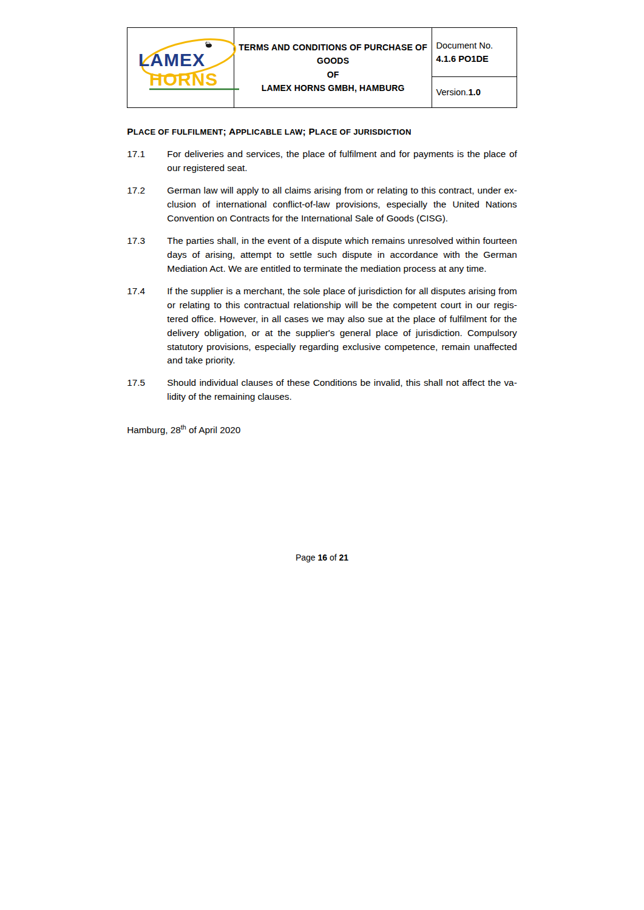| LAMEX HORNS | TERMS AND CONDITIONS OF PURCHASE OF GOODS OF LAMEX HORNS GMBH, HAMBURG | Document No. 4.1.6 PO1DE |
| Version. 1.0 |
PLACE OF FULFILMENT; APPLICABLE LAW; PLACE OF JURISDICTION
17.1 For deliveries and services, the place of fulfilment and for payments is the place of our registered seat.
17.2 German law will apply to all claims arising from or relating to this contract, under exclusion of international conflict-of-law provisions, especially the United Nations Convention on Contracts for the International Sale of Goods (CISG).
17.3 The parties shall, in the event of a dispute which remains unresolved within fourteen days of arising, attempt to settle such dispute in accordance with the German Mediation Act. We are entitled to terminate the mediation process at any time.
17.4 If the supplier is a merchant, the sole place of jurisdiction for all disputes arising from or relating to this contractual relationship will be the competent court in our registered office. However, in all cases we may also sue at the place of fulfilment for the delivery obligation, or at the supplier's general place of jurisdiction. Compulsory statutory provisions, especially regarding exclusive competence, remain unaffected and take priority.
17.5 Should individual clauses of these Conditions be invalid, this shall not affect the validity of the remaining clauses.
Hamburg, 28th of April 2020
Page 16 of 21